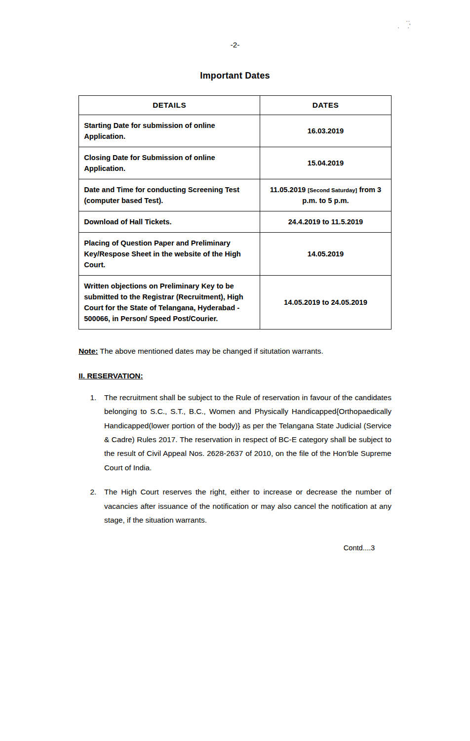..
. .'
-2-
Important Dates
| DETAILS | DATES |
| --- | --- |
| Starting Date for submission of online Application. | 16.03.2019 |
| Closing Date for Submission of online Application. | 15.04.2019 |
| Date and Time for conducting Screening Test (computer based Test). | 11.05.2019 [Second Saturday] from 3 p.m. to 5 p.m. |
| Download of Hall Tickets. | 24.4.2019 to 11.5.2019 |
| Placing of Question Paper and Preliminary Key/Respose Sheet in the website of the High Court. | 14.05.2019 |
| Written objections on Preliminary Key to be submitted to the Registrar (Recruitment), High Court for the State of Telangana, Hyderabad - 500066, in Person/ Speed Post/Courier. | 14.05.2019 to 24.05.2019 |
Note: The above mentioned dates may be changed if situtation warrants.
II. RESERVATION:
The recruitment shall be subject to the Rule of reservation in favour of the candidates belonging to S.C., S.T., B.C., Women and Physically Handicapped{Orthopaedically Handicapped(lower portion of the body)} as per the Telangana State Judicial (Service & Cadre) Rules 2017. The reservation in respect of BC-E category shall be subject to the result of Civil Appeal Nos. 2628-2637 of 2010, on the file of the Hon'ble Supreme Court of India.
The High Court reserves the right, either to increase or decrease the number of vacancies after issuance of the notification or may also cancel the notification at any stage, if the situation warrants.
Contd....3